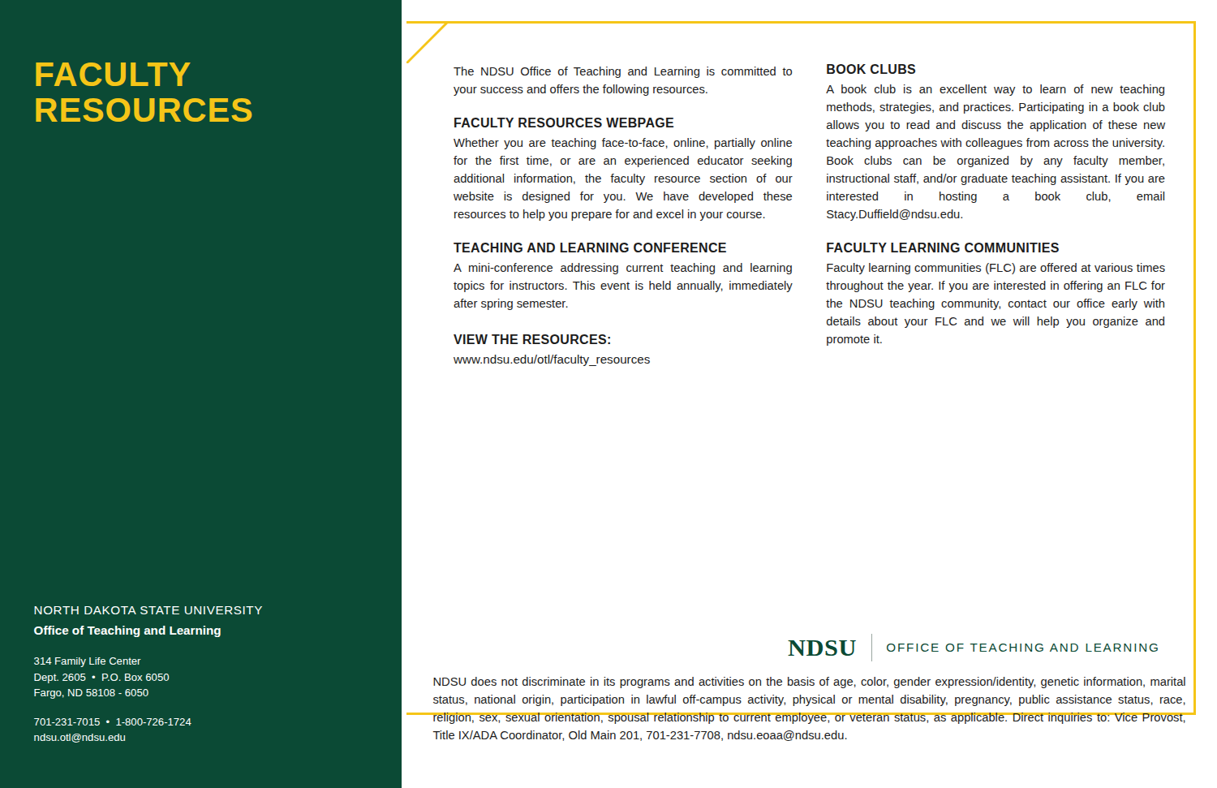Faculty
Resources
NORTH DAKOTA STATE UNIVERSITY
Office of Teaching and Learning
314 Family Life Center
Dept. 2605 • P.O. Box 6050
Fargo, ND 58108 - 6050
701-231-7015 • 1-800-726-1724
ndsu.otl@ndsu.edu
The NDSU Office of Teaching and Learning is committed to your success and offers the following resources.
Faculty Resources Webpage
Whether you are teaching face-to-face, online, partially online for the first time, or are an experienced educator seeking additional information, the faculty resource section of our website is designed for you. We have developed these resources to help you prepare for and excel in your course.
Teaching and Learning Conference
A mini-conference addressing current teaching and learning topics for instructors. This event is held annually, immediately after spring semester.
View the Resources:
www.ndsu.edu/otl/faculty_resources
Book Clubs
A book club is an excellent way to learn of new teaching methods, strategies, and practices. Participating in a book club allows you to read and discuss the application of these new teaching approaches with colleagues from across the university. Book clubs can be organized by any faculty member, instructional staff, and/or graduate teaching assistant. If you are interested in hosting a book club, email Stacy.Duffield@ndsu.edu.
Faculty Learning Communities
Faculty learning communities (FLC) are offered at various times throughout the year. If you are interested in offering an FLC for the NDSU teaching community, contact our office early with details about your FLC and we will help you organize and promote it.
NDSU Office of Teaching and Learning
NDSU does not discriminate in its programs and activities on the basis of age, color, gender expression/identity, genetic information, marital status, national origin, participation in lawful off-campus activity, physical or mental disability, pregnancy, public assistance status, race, religion, sex, sexual orientation, spousal relationship to current employee, or veteran status, as applicable. Direct inquiries to: Vice Provost, Title IX/ADA Coordinator, Old Main 201, 701-231-7708, ndsu.eoaa@ndsu.edu.